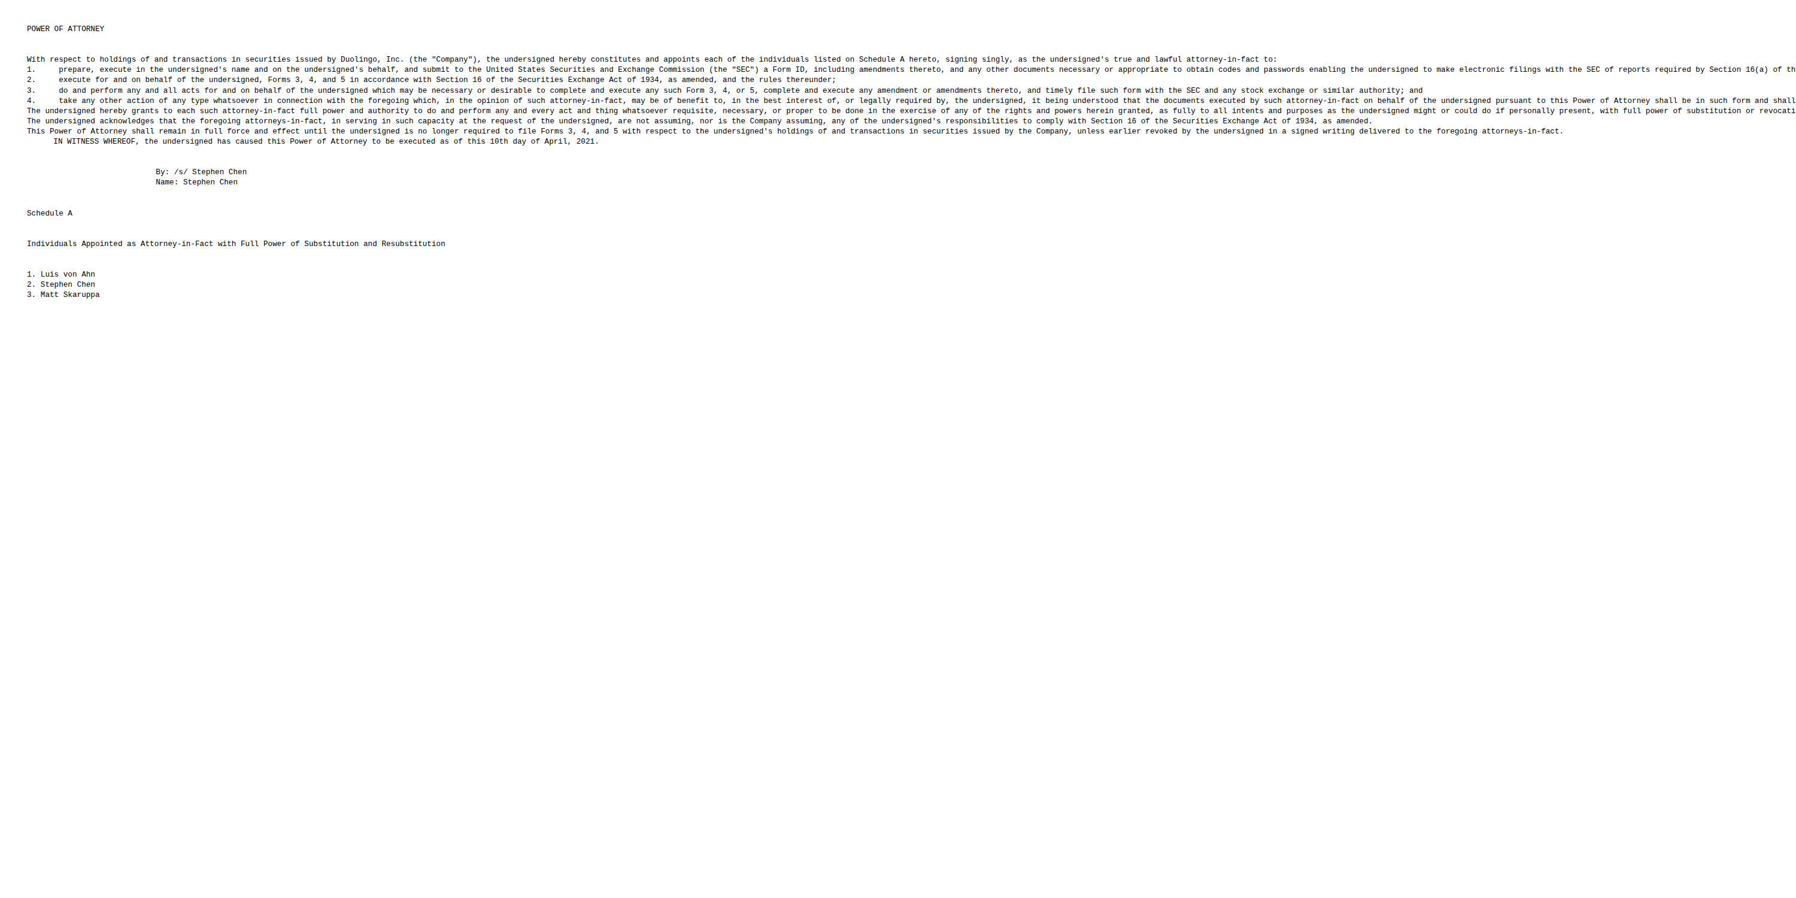POWER OF ATTORNEY
With respect to holdings of and transactions in securities issued by Duolingo, Inc. (the "Company"), the undersigned hereby constitutes and appoints each of the individuals listed on Schedule A hereto, signing singly, as the undersigned's true and lawful attorney-in-fact to:
1. prepare, execute in the undersigned's name and on the undersigned's behalf, and submit to the United States Securities and Exchange Commission (the "SEC") a Form ID, including amendments thereto, and any other documents necessary or appropriate to obtain codes and passwords enabling the undersigned to make electronic filings with the SEC of reports required by Section 16(a) of the Securities Exchange Act of 1934, as amended, or any rule or regulation of the SEC;
2. execute for and on behalf of the undersigned, Forms 3, 4, and 5 in accordance with Section 16 of the Securities Exchange Act of 1934, as amended, and the rules thereunder;
3. do and perform any and all acts for and on behalf of the undersigned which may be necessary or desirable to complete and execute any such Form 3, 4, or 5, complete and execute any amendment or amendments thereto, and timely file such form with the SEC and any stock exchange or similar authority; and
4. take any other action of any type whatsoever in connection with the foregoing which, in the opinion of such attorney-in-fact, may be of benefit to, in the best interest of, or legally required by, the undersigned, it being understood that the documents executed by such attorney-in-fact on behalf of the undersigned pursuant to this Power of Attorney shall be in such form and shall contain such terms and conditions as such attorney-in-fact may approve in such attorney-in-fact's discretion.
The undersigned hereby grants to each such attorney-in-fact full power and authority to do and perform any and every act and thing whatsoever requisite, necessary, or proper to be done in the exercise of any of the rights and powers herein granted, as fully to all intents and purposes as the undersigned might or could do if personally present, with full power of substitution or revocation, hereby ratifying and confirming all that such attorney-in-fact, or such attorney-in-fact's substitute or substitutes, shall lawfully do or cause to be done by virtue of this Power of Attorney and the rights and powers herein granted.
The undersigned acknowledges that the foregoing attorneys-in-fact, in serving in such capacity at the request of the undersigned, are not assuming, nor is the Company assuming, any of the undersigned's responsibilities to comply with Section 16 of the Securities Exchange Act of 1934, as amended.
This Power of Attorney shall remain in full force and effect until the undersigned is no longer required to file Forms 3, 4, and 5 with respect to the undersigned's holdings of and transactions in securities issued by the Company, unless earlier revoked by the undersigned in a signed writing delivered to the foregoing attorneys-in-fact.
IN WITNESS WHEREOF, the undersigned has caused this Power of Attorney to be executed as of this 10th day of April, 2021.
By: /s/ Stephen Chen Name: Stephen Chen
Schedule A
Individuals Appointed as Attorney-in-Fact with Full Power of Substitution and Resubstitution
1. Luis von Ahn
2. Stephen Chen
3. Matt Skaruppa